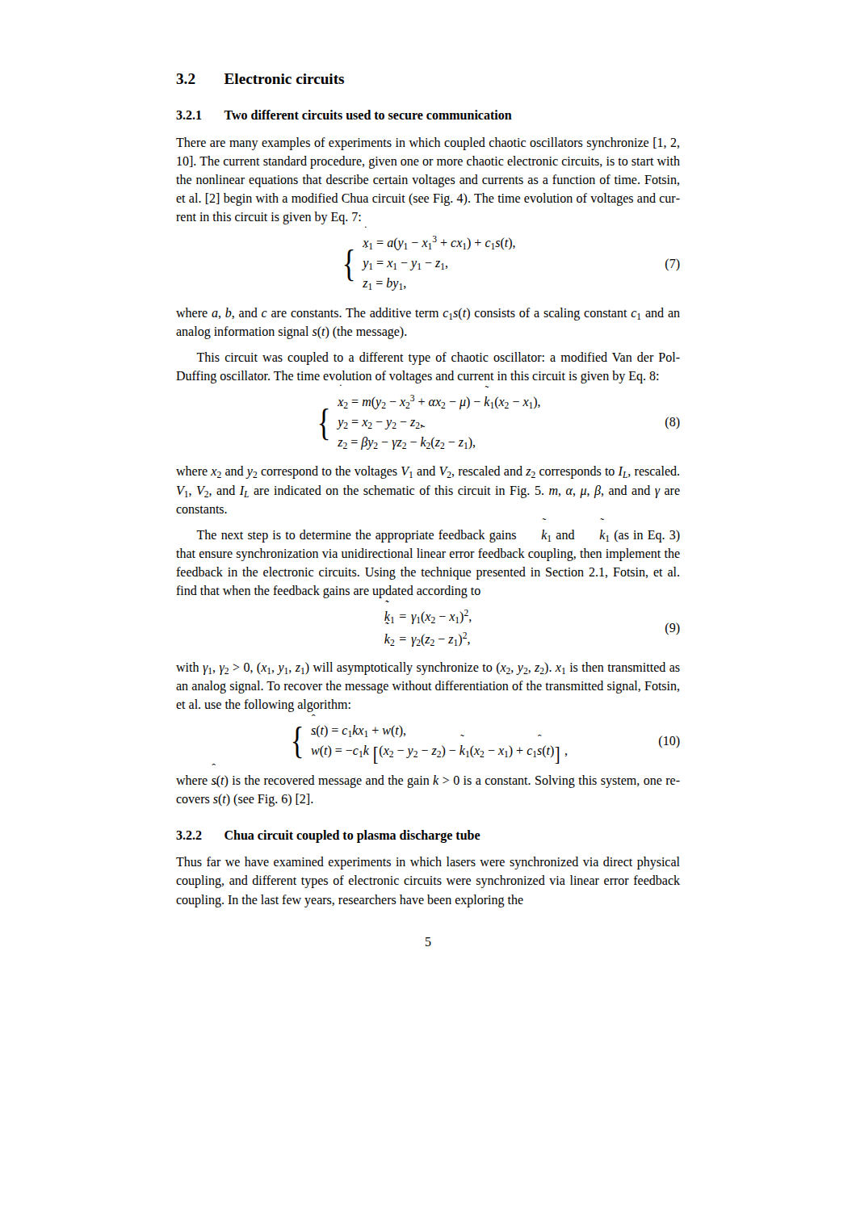3.2 Electronic circuits
3.2.1 Two different circuits used to secure communication
There are many examples of experiments in which coupled chaotic oscillators synchronize [1, 2, 10]. The current standard procedure, given one or more chaotic electronic circuits, is to start with the nonlinear equations that describe certain voltages and currents as a function of time. Fotsin, et al. [2] begin with a modified Chua circuit (see Fig. 4). The time evolution of voltages and current in this circuit is given by Eq. 7:
{
˙x1 = a(y1 − x13 + cx1) + c1s(t),
˙y1 = x1 − y1 − z1,
˙z1 = by1,
(7)
where a, b, and c are constants. The additive term c1s(t) consists of a scaling constant c1 and an analog information signal s(t) (the message).
This circuit was coupled to a different type of chaotic oscillator: a modified Van der Pol-Duffing oscillator. The time evolution of voltages and current in this circuit is given by Eq. 8:
{
˙x2 = m(y2 − x23 + αx2 − μ) − ˜k1(x2 − x1),
˙y2 = x2 − y2 − z2,
˙z2 = βy2 − γz2 − ˜k2(z2 − z1),
(8)
where x2 and y2 correspond to the voltages V1 and V2, rescaled and z2 corresponds to IL, rescaled. V1, V2, and IL are indicated on the schematic of this circuit in Fig. 5. m, α, μ, β, and and γ are constants.
The next step is to determine the appropriate feedback gains ˜k1 and ˜k1 (as in Eq. 3) that ensure synchronization via unidirectional linear error feedback coupling, then implement the feedback in the electronic circuits. Using the technique presented in Section 2.1, Fotsin, et al. find that when the feedback gains are updated according to
˙˜k1 = γ1(x2 − x1)2, ˙˜k2 = γ2(z2 − z1)2,
(9)
with γ1, γ2 > 0, (x1, y1, z1) will asymptotically synchronize to (x2, y2, z2). x1 is then transmitted as an analog signal. To recover the message without differentiation of the transmitted signal, Fotsin, et al. use the following algorithm:
{
ˆs(t) = c1kx1 + w(t),
˙w(t) = −c1k [(x2 − y2 − z2) − ˜k1(x2 − x1) + c1ˆs(t)] ,
(10)
where ˆs(t) is the recovered message and the gain k > 0 is a constant. Solving this system, one recovers ˆs(t) (see Fig. 6) [2].
3.2.2 Chua circuit coupled to plasma discharge tube
Thus far we have examined experiments in which lasers were synchronized via direct physical coupling, and different types of electronic circuits were synchronized via linear error feedback coupling. In the last few years, researchers have been exploring the
5